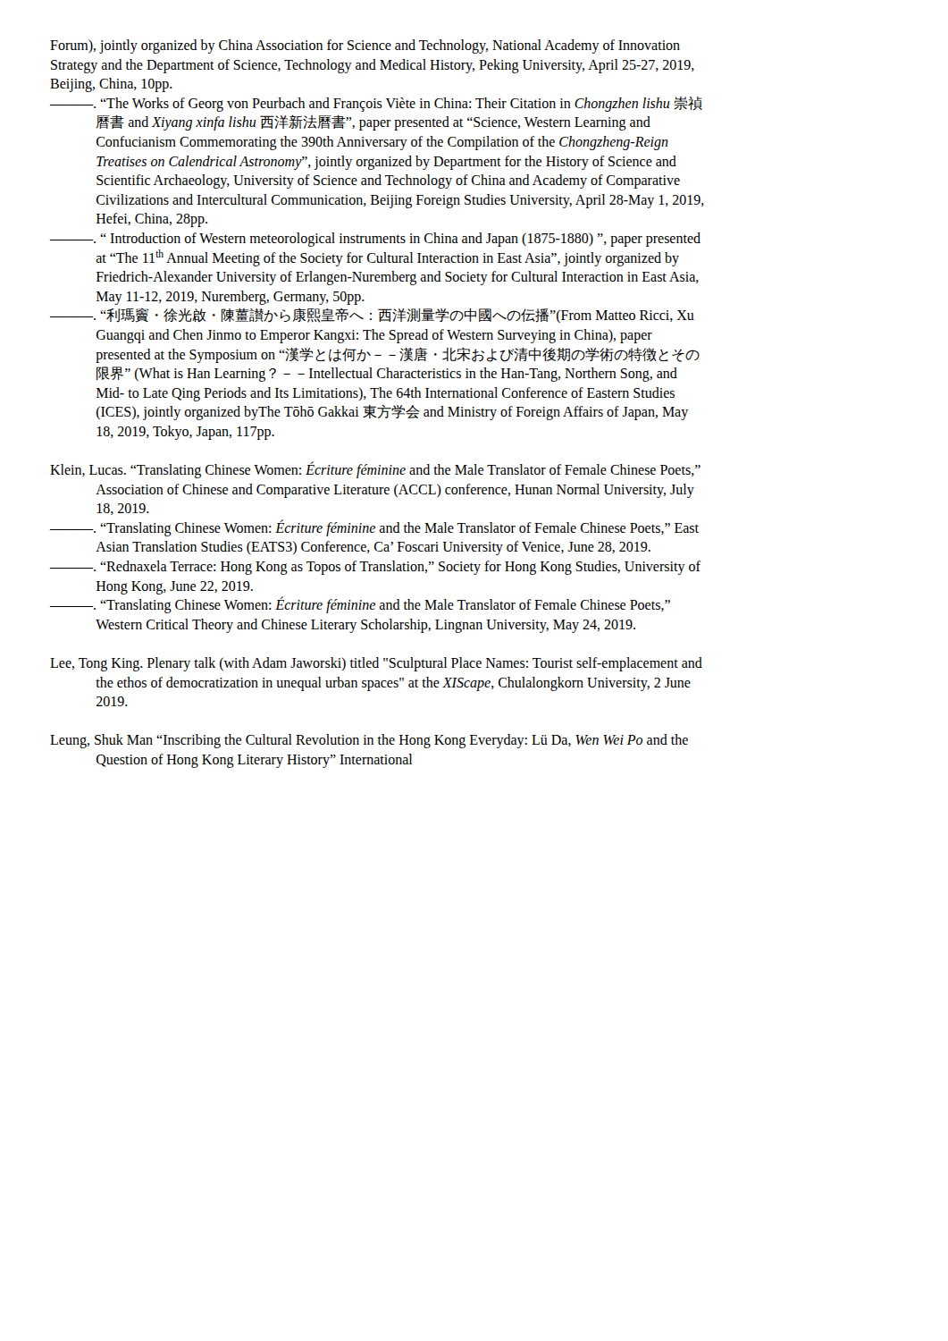Forum), jointly organized by China Association for Science and Technology, National Academy of Innovation Strategy and the Department of Science, Technology and Medical History, Peking University, April 25-27, 2019, Beijing, China, 10pp.
———. “The Works of Georg von Peurbach and François Viète in China: Their Citation in Chongzhen lishu 崇禎曆書 and Xiyang xinfa lishu 西洋新法曆書”, paper presented at “Science, Western Learning and Confucianism Commemorating the 390th Anniversary of the Compilation of the Chongzheng-Reign Treatises on Calendrical Astronomy”, jointly organized by Department for the History of Science and Scientific Archaeology, University of Science and Technology of China and Academy of Comparative Civilizations and Intercultural Communication, Beijing Foreign Studies University, April 28-May 1, 2019, Hefei, China, 28pp.
———. “ Introduction of Western meteorological instruments in China and Japan (1875-1880) ”, paper presented at “The 11th Annual Meeting of the Society for Cultural Interaction in East Asia”, jointly organized by Friedrich-Alexander University of Erlangen-Nuremberg and Society for Cultural Interaction in East Asia, May 11-12, 2019, Nuremberg, Germany, 50pp.
———. “利瑪竇・徐光啟・陳薑讃から康熙皇帝へ：西洋測量学の中國への伝播”(From Matteo Ricci, Xu Guangqi and Chen Jinmo to Emperor Kangxi: The Spread of Western Surveying in China), paper presented at the Symposium on “漢学とは何か－－漢唐・北宋および清中後期の学術の特徴とその限界” (What is Han Learning？－－Intellectual Characteristics in the Han-Tang, Northern Song, and Mid- to Late Qing Periods and Its Limitations), The 64th International Conference of Eastern Studies (ICES), jointly organized byThe Tōhō Gakkai 東方学会 and Ministry of Foreign Affairs of Japan, May 18, 2019, Tokyo, Japan, 117pp.
Klein, Lucas. “Translating Chinese Women: Écriture féminine and the Male Translator of Female Chinese Poets,” Association of Chinese and Comparative Literature (ACCL) conference, Hunan Normal University, July 18, 2019.
———. “Translating Chinese Women: Écriture féminine and the Male Translator of Female Chinese Poets,” East Asian Translation Studies (EATS3) Conference, Ca’ Foscari University of Venice, June 28, 2019.
———. “Rednaxela Terrace: Hong Kong as Topos of Translation,” Society for Hong Kong Studies, University of Hong Kong, June 22, 2019.
———. “Translating Chinese Women: Écriture féminine and the Male Translator of Female Chinese Poets,” Western Critical Theory and Chinese Literary Scholarship, Lingnan University, May 24, 2019.
Lee, Tong King. Plenary talk (with Adam Jaworski) titled "Sculptural Place Names: Tourist self-emplacement and the ethos of democratization in unequal urban spaces" at the XIScape, Chulalongkorn University, 2 June 2019.
Leung, Shuk Man “Inscribing the Cultural Revolution in the Hong Kong Everyday: Lü Da, Wen Wei Po and the Question of Hong Kong Literary History” International